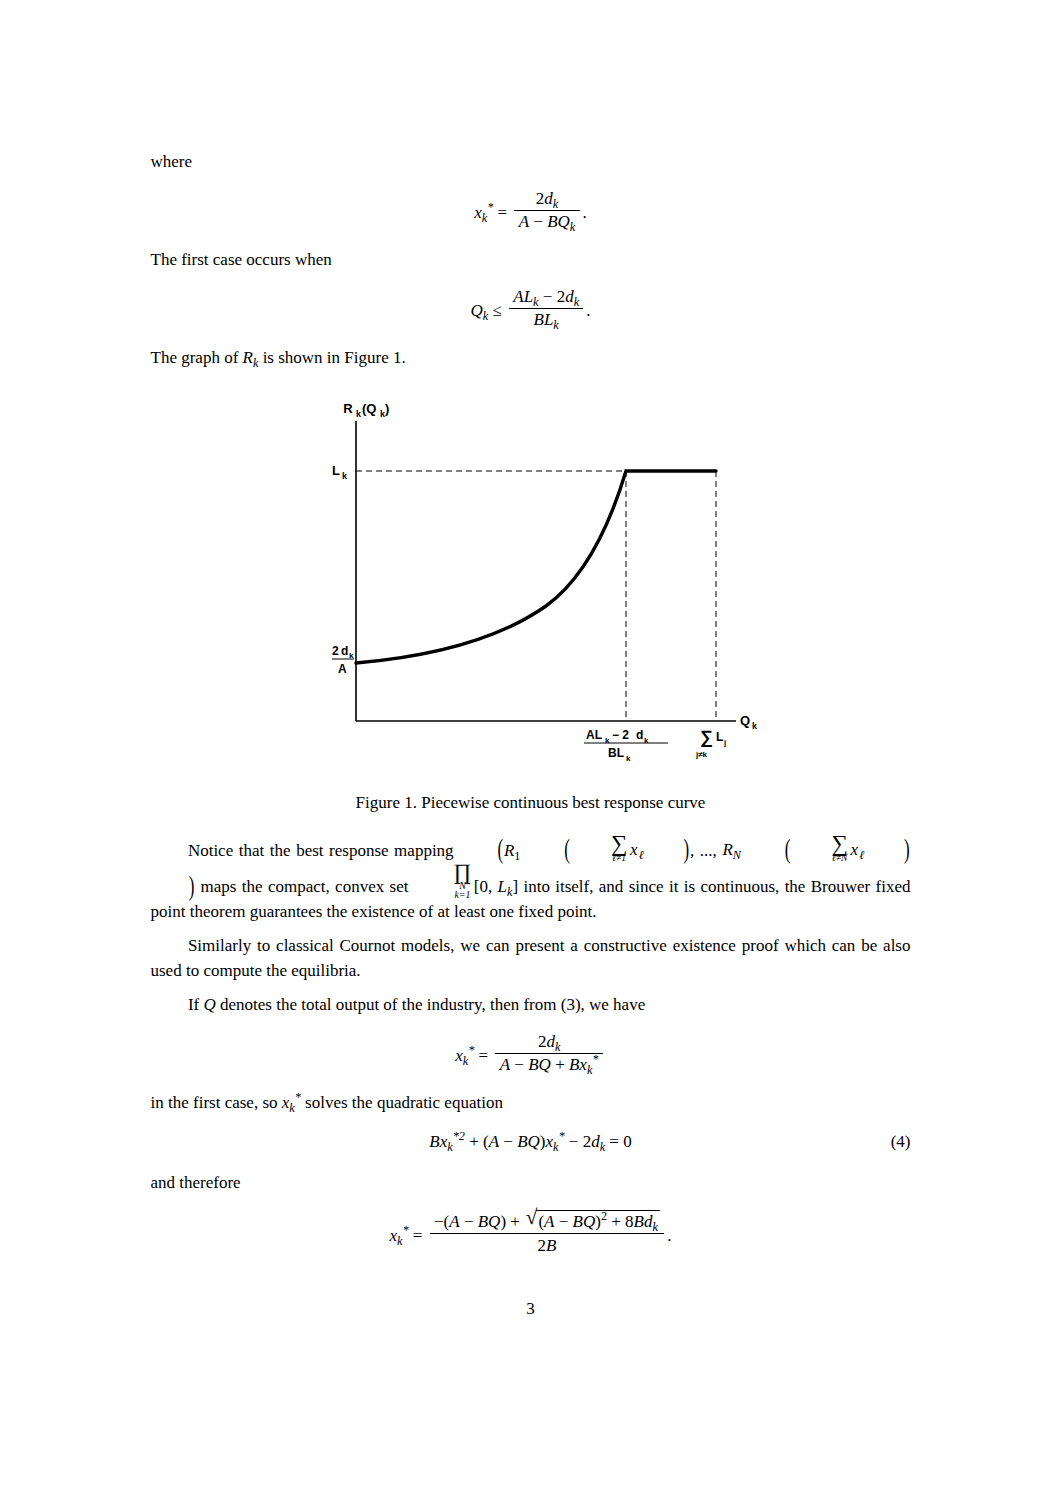where
xk* = 2 dk A − BQk .
The first case occurs when
Qk ≤ ALk − 2 dk BLk .
The graph of Rk is shown in Figure 1.
R k (Q k ) Q k L k 2 d k A AL k − 2 d k BL k ∑ j≠k L j
Figure 1. Piecewise continuous best response curve
Notice that the best response mapping (R1 (∑ℓ≠1 xℓ), ..., RN (∑ℓ≠N xℓ)) maps the compact, convex set ∏Nk=1[0, Lk] into itself, and since it is continuous, the Brouwer fixed point theorem guarantees the existence of at least one fixed point.
Similarly to classical Cournot models, we can present a constructive existence proof which can be also used to compute the equilibria.
If Q denotes the total output of the industry, then from (3), we have
xk* = 2 dk A − BQ + Bxk*
in the first case, so xk* solves the quadratic equation
Bxk*2 + (A − BQ)xk* − 2 dk = 0 (4)
and therefore
xk* = −(A − BQ) + (A − BQ)2 + 8 Bdk 2 B .
3